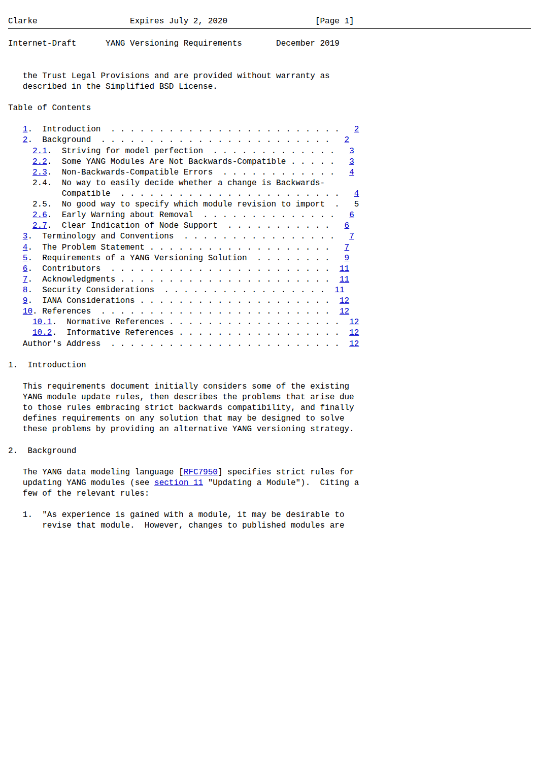Clarke                   Expires July 2, 2020                  [Page 1]
Internet-Draft      YANG Versioning Requirements       December 2019


   the Trust Legal Provisions and are provided without warranty as
   described in the Simplified BSD License.

Table of Contents

   1.  Introduction  . . . . . . . . . . . . . . . . . . . . . . . .   2
   2.  Background  . . . . . . . . . . . . . . . . . . . . . . . .   2
     2.1.  Striving for model perfection  . . . . . . . . . . . . .   3
     2.2.  Some YANG Modules Are Not Backwards-Compatible . . . . .   3
     2.3.  Non-Backwards-Compatible Errors  . . . . . . . . . . . .   4
     2.4.  No way to easily decide whether a change is Backwards-
           Compatible  . . . . . . . . . . . . . . . . . . . . . . .   4
     2.5.  No good way to specify which module revision to import  .   5
     2.6.  Early Warning about Removal  . . . . . . . . . . . . . .   6
     2.7.  Clear Indication of Node Support  . . . . . . . . . . .   6
   3.  Terminology and Conventions  . . . . . . . . . . . . . . . .   7
   4.  The Problem Statement . . . . . . . . . . . . . . . . . . .   7
   5.  Requirements of a YANG Versioning Solution  . . . . . . . .   9
   6.  Contributors  . . . . . . . . . . . . . . . . . . . . . . .  11
   7.  Acknowledgments . . . . . . . . . . . . . . . . . . . . . .  11
   8.  Security Considerations  . . . . . . . . . . . . . . . . .  11
   9.  IANA Considerations . . . . . . . . . . . . . . . . . . . .  12
   10. References  . . . . . . . . . . . . . . . . . . . . . . . .  12
     10.1.  Normative References . . . . . . . . . . . . . . . . . .  12
     10.2.  Informative References . . . . . . . . . . . . . . . . .  12
   Author's Address  . . . . . . . . . . . . . . . . . . . . . . . .  12

 1.  Introduction

   This requirements document initially considers some of the existing
   YANG module update rules, then describes the problems that arise due
   to those rules embracing strict backwards compatibility, and finally
   defines requirements on any solution that may be designed to solve
   these problems by providing an alternative YANG versioning strategy.

 2.  Background

   The YANG data modeling language [RFC7950] specifies strict rules for
   updating YANG modules (see section 11 "Updating a Module").  Citing a
   few of the relevant rules:

   1.  "As experience is gained with a module, it may be desirable to
       revise that module.  However, changes to published modules are